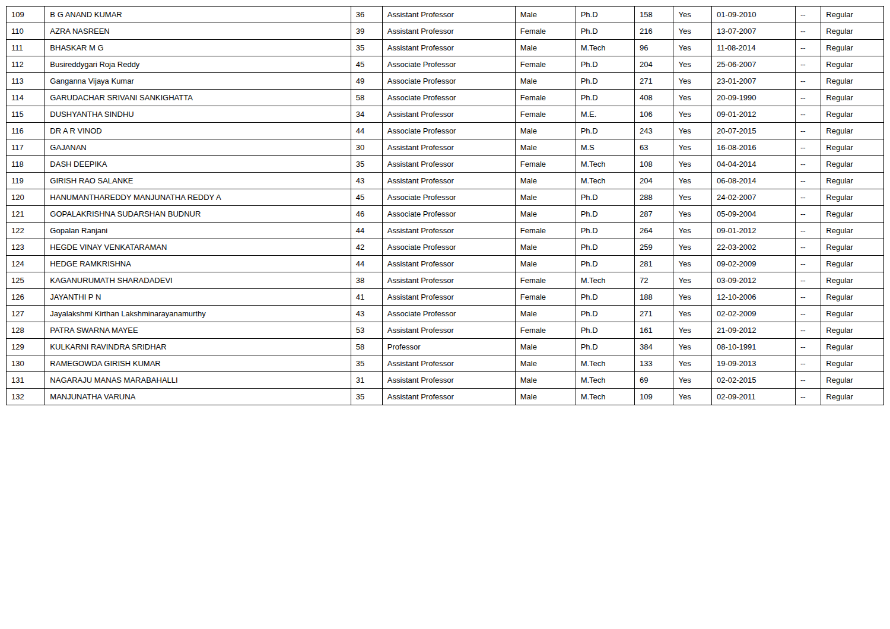| 109 | B G ANAND KUMAR | 36 | Assistant Professor | Male | Ph.D | 158 | Yes | 01-09-2010 | -- | Regular |
| 110 | AZRA NASREEN | 39 | Assistant Professor | Female | Ph.D | 216 | Yes | 13-07-2007 | -- | Regular |
| 111 | BHASKAR M G | 35 | Assistant Professor | Male | M.Tech | 96 | Yes | 11-08-2014 | -- | Regular |
| 112 | Busireddygari Roja Reddy | 45 | Associate Professor | Female | Ph.D | 204 | Yes | 25-06-2007 | -- | Regular |
| 113 | Ganganna Vijaya Kumar | 49 | Associate Professor | Male | Ph.D | 271 | Yes | 23-01-2007 | -- | Regular |
| 114 | GARUDACHAR SRIVANI SANKIGHATTA | 58 | Associate Professor | Female | Ph.D | 408 | Yes | 20-09-1990 | -- | Regular |
| 115 | DUSHYANTHA SINDHU | 34 | Assistant Professor | Female | M.E. | 106 | Yes | 09-01-2012 | -- | Regular |
| 116 | DR A R VINOD | 44 | Associate Professor | Male | Ph.D | 243 | Yes | 20-07-2015 | -- | Regular |
| 117 | GAJANAN | 30 | Assistant Professor | Male | M.S | 63 | Yes | 16-08-2016 | -- | Regular |
| 118 | DASH DEEPIKA | 35 | Assistant Professor | Female | M.Tech | 108 | Yes | 04-04-2014 | -- | Regular |
| 119 | GIRISH RAO SALANKE | 43 | Assistant Professor | Male | M.Tech | 204 | Yes | 06-08-2014 | -- | Regular |
| 120 | HANUMANTHAREDDY MANJUNATHA REDDY A | 45 | Associate Professor | Male | Ph.D | 288 | Yes | 24-02-2007 | -- | Regular |
| 121 | GOPALAKRISHNA SUDARSHAN BUDNUR | 46 | Associate Professor | Male | Ph.D | 287 | Yes | 05-09-2004 | -- | Regular |
| 122 | Gopalan Ranjani | 44 | Assistant Professor | Female | Ph.D | 264 | Yes | 09-01-2012 | -- | Regular |
| 123 | HEGDE VINAY VENKATARAMAN | 42 | Associate Professor | Male | Ph.D | 259 | Yes | 22-03-2002 | -- | Regular |
| 124 | HEDGE RAMKRISHNA | 44 | Assistant Professor | Male | Ph.D | 281 | Yes | 09-02-2009 | -- | Regular |
| 125 | KAGANURUMATH SHARADADEVI | 38 | Assistant Professor | Female | M.Tech | 72 | Yes | 03-09-2012 | -- | Regular |
| 126 | JAYANTHI P N | 41 | Assistant Professor | Female | Ph.D | 188 | Yes | 12-10-2006 | -- | Regular |
| 127 | Jayalakshmi Kirthan Lakshminarayanamurthy | 43 | Associate Professor | Male | Ph.D | 271 | Yes | 02-02-2009 | -- | Regular |
| 128 | PATRA SWARNA MAYEE | 53 | Assistant Professor | Female | Ph.D | 161 | Yes | 21-09-2012 | -- | Regular |
| 129 | KULKARNI RAVINDRA SRIDHAR | 58 | Professor | Male | Ph.D | 384 | Yes | 08-10-1991 | -- | Regular |
| 130 | RAMEGOWDA GIRISH KUMAR | 35 | Assistant Professor | Male | M.Tech | 133 | Yes | 19-09-2013 | -- | Regular |
| 131 | NAGARAJU MANAS MARABAHALLI | 31 | Assistant Professor | Male | M.Tech | 69 | Yes | 02-02-2015 | -- | Regular |
| 132 | MANJUNATHA VARUNA | 35 | Assistant Professor | Male | M.Tech | 109 | Yes | 02-09-2011 | -- | Regular |